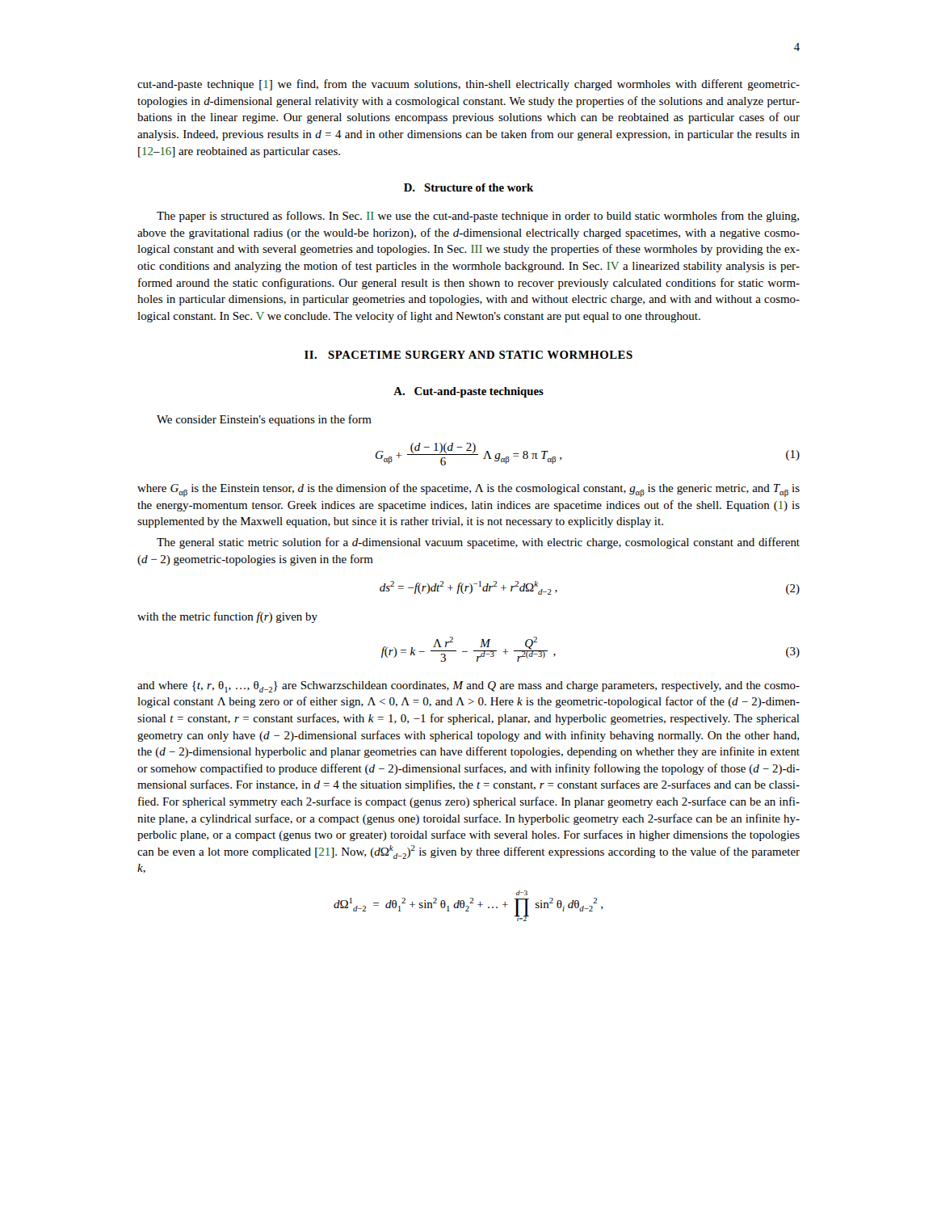4
cut-and-paste technique [1] we find, from the vacuum solutions, thin-shell electrically charged wormholes with different geometric-topologies in d-dimensional general relativity with a cosmological constant. We study the properties of the solutions and analyze perturbations in the linear regime. Our general solutions encompass previous solutions which can be reobtained as particular cases of our analysis. Indeed, previous results in d = 4 and in other dimensions can be taken from our general expression, in particular the results in [12–16] are reobtained as particular cases.
D. Structure of the work
The paper is structured as follows. In Sec. II we use the cut-and-paste technique in order to build static wormholes from the gluing, above the gravitational radius (or the would-be horizon), of the d-dimensional electrically charged spacetimes, with a negative cosmological constant and with several geometries and topologies. In Sec. III we study the properties of these wormholes by providing the exotic conditions and analyzing the motion of test particles in the wormhole background. In Sec. IV a linearized stability analysis is performed around the static configurations. Our general result is then shown to recover previously calculated conditions for static wormholes in particular dimensions, in particular geometries and topologies, with and without electric charge, and with and without a cosmological constant. In Sec. V we conclude. The velocity of light and Newton's constant are put equal to one throughout.
II. Spacetime surgery and static wormholes
A. Cut-and-paste techniques
We consider Einstein's equations in the form
Gαβ + (d − 1)(d − 2) 6 Λ gαβ = 8 π Tαβ , (1)
where Gαβ is the Einstein tensor, d is the dimension of the spacetime, Λ is the cosmological constant, gαβ is the generic metric, and Tαβ is the energy-momentum tensor. Greek indices are spacetime indices, latin indices are spacetime indices out of the shell. Equation (1) is supplemented by the Maxwell equation, but since it is rather trivial, it is not necessary to explicitly display it.
The general static metric solution for a d-dimensional vacuum spacetime, with electric charge, cosmological constant and different (d − 2) geometric-topologies is given in the form
ds2 = −f(r)dt2 + f(r)−1dr2 + r2d Ωkd−2 , (2)
with the metric function f(r) given by
f(r) = k − Λ r23 − Mrd−3 + Q2 r2(d−3) , (3)
and where {t, r, θ1, …, θd−2} are Schwarzschildean coordinates, M and Q are mass and charge parameters, respectively, and the cosmological constant Λ being zero or of either sign, Λ < 0, Λ = 0, and Λ > 0. Here k is the geometric-topological factor of the (d − 2)-dimensional t = constant, r = constant surfaces, with k = 1, 0, −1 for spherical, planar, and hyperbolic geometries, respectively. The spherical geometry can only have (d − 2)-dimensional surfaces with spherical topology and with infinity behaving normally. On the other hand, the (d − 2)-dimensional hyperbolic and planar geometries can have different topologies, depending on whether they are infinite in extent or somehow compactified to produce different (d − 2)-dimensional surfaces, and with infinity following the topology of those (d − 2)-dimensional surfaces. For instance, in d = 4 the situation simplifies, the t = constant, r = constant surfaces are 2-surfaces and can be classified. For spherical symmetry each 2-surface is compact (genus zero) spherical surface. In planar geometry each 2-surface can be an infinite plane, a cylindrical surface, or a compact (genus one) toroidal surface. In hyperbolic geometry each 2-surface can be an infinite hyperbolic plane, or a compact (genus two or greater) toroidal surface with several holes. For surfaces in higher dimensions the topologies can be even a lot more complicated [21]. Now, (d Ωkd−2)2 is given by three different expressions according to the value of the parameter k,
d Ω1d−2 = dθ12 + sin2 θ1 dθ22 + … + d−3∏i=2 sin2 θi dθd−22 ,